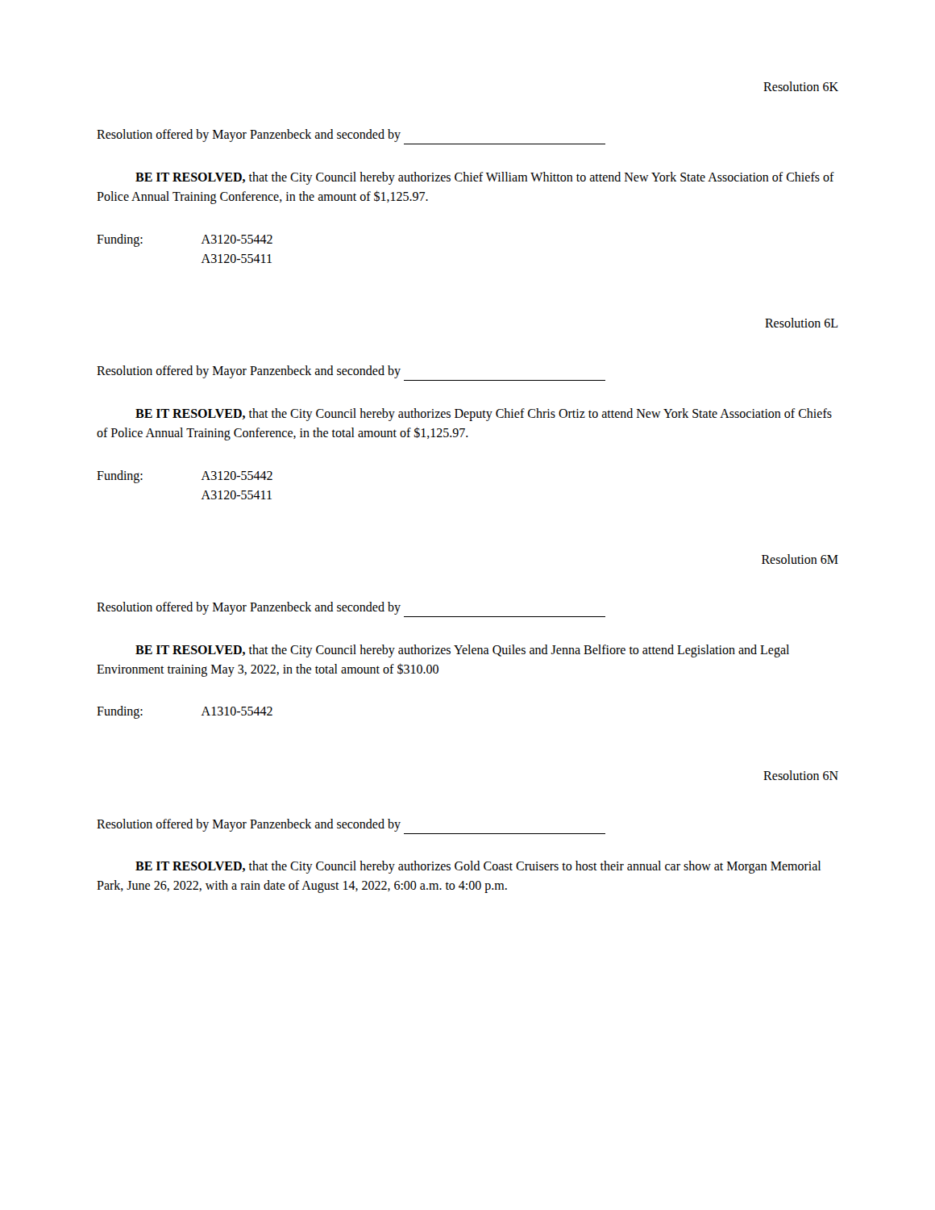Resolution 6K
Resolution offered by Mayor Panzenbeck and seconded by
BE IT RESOLVED, that the City Council hereby authorizes Chief William Whitton to attend New York State Association of Chiefs of Police Annual Training Conference, in the amount of $1,125.97.
| Funding: | A3120-55442 |
| | A3120-55411 |
Resolution 6L
Resolution offered by Mayor Panzenbeck and seconded by
BE IT RESOLVED, that the City Council hereby authorizes Deputy Chief Chris Ortiz to attend New York State Association of Chiefs of Police Annual Training Conference, in the total amount of $1,125.97.
| Funding: | A3120-55442 |
| | A3120-55411 |
Resolution 6M
Resolution offered by Mayor Panzenbeck and seconded by
BE IT RESOLVED, that the City Council hereby authorizes Yelena Quiles and Jenna Belfiore to attend Legislation and Legal Environment training May 3, 2022, in the total amount of $310.00
| Funding: | A1310-55442 |
Resolution 6N
Resolution offered by Mayor Panzenbeck and seconded by
BE IT RESOLVED, that the City Council hereby authorizes Gold Coast Cruisers to host their annual car show at Morgan Memorial Park, June 26, 2022, with a rain date of August 14, 2022, 6:00 a.m. to 4:00 p.m.